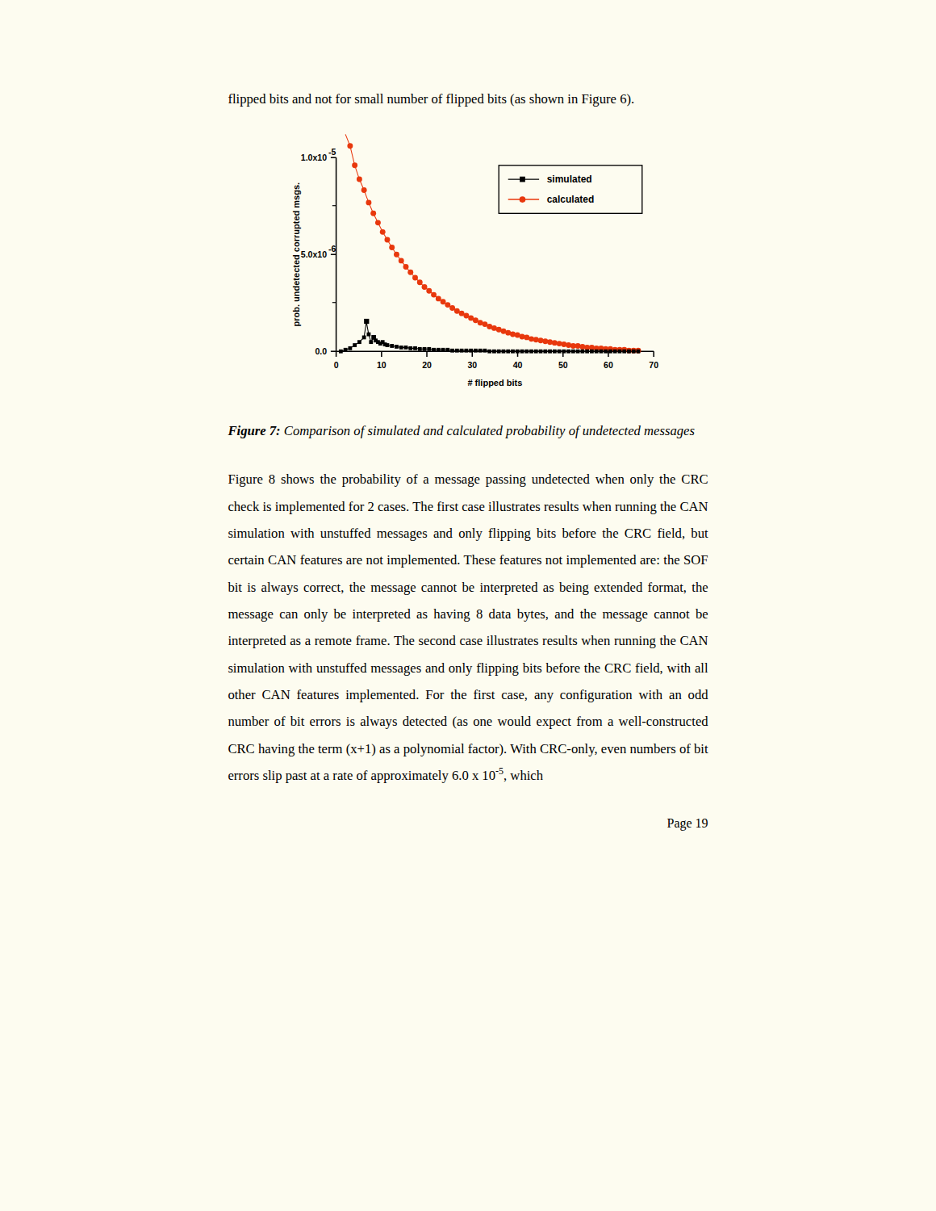flipped bits and not for small number of flipped bits (as shown in Figure 6).
0.0 5.0x10 -6 1.0x10 -5 0 10 20 30 40 50 60 70 # flipped bits prob. undetected corrupted msgs. simulated calculated
Figure 7: Comparison of simulated and calculated probability of undetected messages
Figure 8 shows the probability of a message passing undetected when only the CRC check is implemented for 2 cases. The first case illustrates results when running the CAN simulation with unstuffed messages and only flipping bits before the CRC field, but certain CAN features are not implemented. These features not implemented are: the SOF bit is always correct, the message cannot be interpreted as being extended format, the message can only be interpreted as having 8 data bytes, and the message cannot be interpreted as a remote frame. The second case illustrates results when running the CAN simulation with unstuffed messages and only flipping bits before the CRC field, with all other CAN features implemented. For the first case, any configuration with an odd number of bit errors is always detected (as one would expect from a well-constructed CRC having the term (x+1) as a polynomial factor). With CRC-only, even numbers of bit errors slip past at a rate of approximately 6.0 x 10-5, which
Page 19